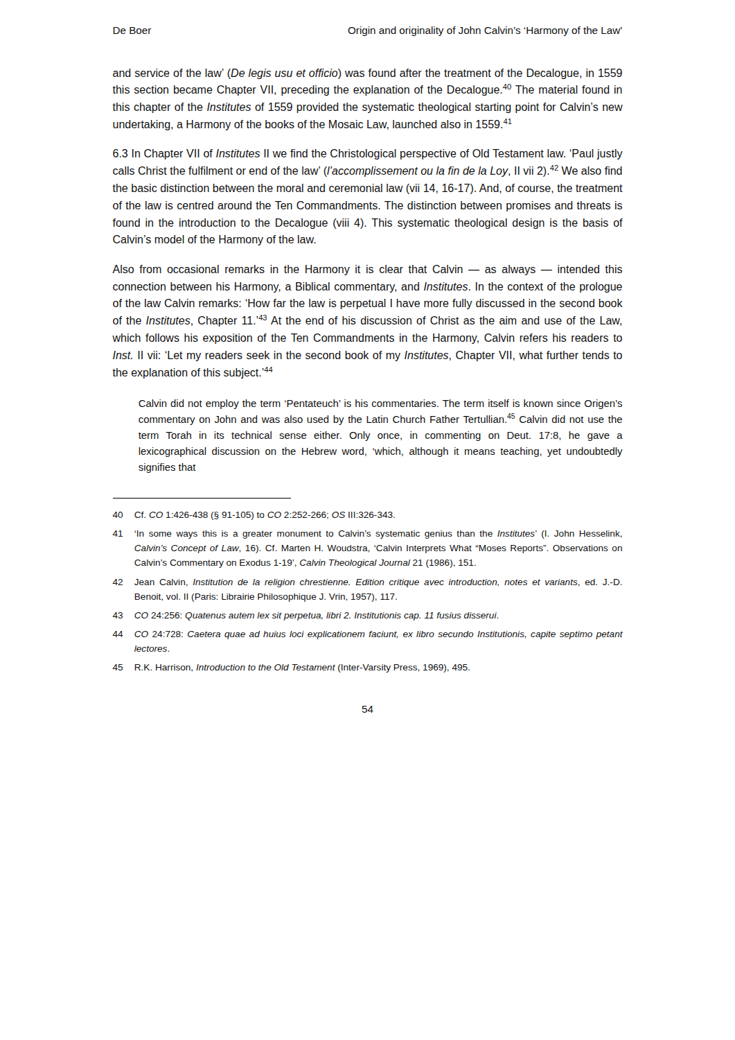De Boer Origin and originality of John Calvin’s ‘Harmony of the Law’
and service of the law’ (De legis usu et officio) was found after the treatment of the Decalogue, in 1559 this section became Chapter VII, preceding the explanation of the Decalogue.40 The material found in this chapter of the Institutes of 1559 provided the systematic theological starting point for Calvin’s new undertaking, a Harmony of the books of the Mosaic Law, launched also in 1559.41
6.3 In Chapter VII of Institutes II we find the Christological perspective of Old Testament law. ‘Paul justly calls Christ the fulfilment or end of the law’ (l’accomplissement ou la fin de la Loy, II vii 2).42 We also find the basic distinction between the moral and ceremonial law (vii 14, 16-17). And, of course, the treatment of the law is centred around the Ten Commandments. The distinction between promises and threats is found in the introduction to the Decalogue (viii 4). This systematic theological design is the basis of Calvin’s model of the Harmony of the law.
Also from occasional remarks in the Harmony it is clear that Calvin — as always — intended this connection between his Harmony, a Biblical commentary, and Institutes. In the context of the prologue of the law Calvin remarks: ‘How far the law is perpetual I have more fully discussed in the second book of the Institutes, Chapter 11.’43 At the end of his discussion of Christ as the aim and use of the Law, which follows his exposition of the Ten Commandments in the Harmony, Calvin refers his readers to Inst. II vii: ‘Let my readers seek in the second book of my Institutes, Chapter VII, what further tends to the explanation of this subject.’44
Calvin did not employ the term ‘Pentateuch’ is his commentaries. The term itself is known since Origen’s commentary on John and was also used by the Latin Church Father Tertullian.45 Calvin did not use the term Torah in its technical sense either. Only once, in commenting on Deut. 17:8, he gave a lexicographical discussion on the Hebrew word, ‘which, although it means teaching, yet undoubtedly signifies that
40 Cf. CO 1:426-438 (§ 91-105) to CO 2:252-266; OS III:326-343.
41‘In some ways this is a greater monument to Calvin’s systematic genius than the Institutes’ (I. John Hesselink, Calvin’s Concept of Law, 16). Cf. Marten H. Woudstra, ‘Calvin Interprets What “Moses Reports”. Observations on Calvin’s Commentary on Exodus 1-19’, Calvin Theological Journal 21 (1986), 151.
42 Jean Calvin, Institution de la religion chrestienne. Edition critique avec introduction, notes et variants, ed. J.-D. Benoit, vol. II (Paris: Librairie Philosophique J. Vrin, 1957), 117.
43 CO 24:256: Quatenus autem lex sit perpetua, libri 2. Institutionis cap. 11 fusius disserui.
44 CO 24:728: Caetera quae ad huius loci explicationem faciunt, ex libro secundo Institutionis, capite septimo petant lectores.
45 R.K. Harrison, Introduction to the Old Testament (Inter-Varsity Press, 1969), 495.
54